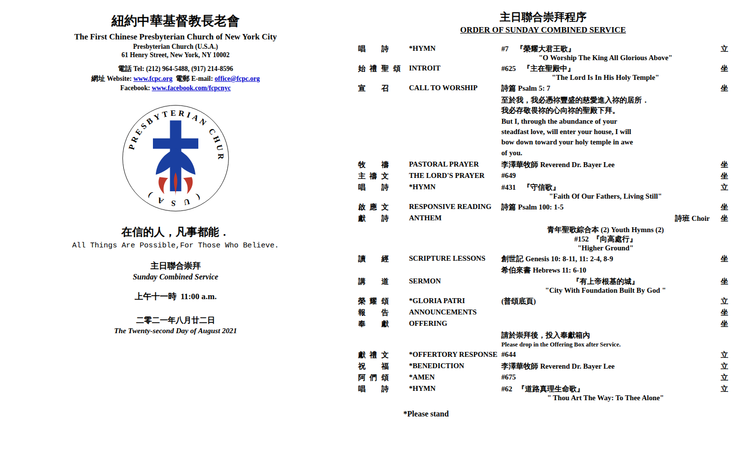紐約中華基督教長老會
The First Chinese Presbyterian Church of New York City
Presbyterian Church (U.S.A.)
61 Henry Street, New York, NY 10002
電話 Tel: (212) 964-5488, (917) 214-8596
網址 Website: www.fcpc.org 電郵 E-mail: office@fcpc.org
Facebook: www.facebook.com/fcpcnyc
PRESBYTERIAN CHURCH ( U S A )
在信的人，凡事都能．
All Things Are Possible,For Those Who Believe.
主日聯合崇拜
Sunday Combined Service
上午十一時 11:00 a.m.
二零二一年八月廿二日
The Twenty-second Day of August 2021
主日聯合崇拜程序
ORDER OF SUNDAY COMBINED SERVICE
| 唱 詩 | *HYMN | #7 『榮耀大君王歌』 "O Worship The King All Glorious Above" | 立 |
| 始禮聖頌 | INTROIT | #625 『主在聖殿中』 "The Lord Is In His Holy Temple" | 坐 |
| 宣 召 | CALL TO WORSHIP | 詩篇 Psalm 5: 7 | 坐 |
| | | 至於我，我必憑祢豐盛的慈愛進入祢的居所． 我必存敬畏祢的心向祢的聖殿下拜。 But I, through the abundance of your steadfast love, will enter your house, I will bow down toward your holy temple in awe of you. | |
| 牧 禱 | PASTORAL PRAYER | 李澤華牧師 Reverend Dr. Bayer Lee | 坐 |
| 主禱文 | THE LORD'S PRAYER | #649 | 坐 |
| 唱 詩 | *HYMN | #431 『守信歌』 "Faith Of Our Fathers, Living Still" | 立 |
| 啟應文 | RESPONSIVE READING | 詩篇 Psalm 100: 1-5 | 坐 |
| 獻 詩 | ANTHEM | 詩班 Choir | 坐 |
| | | 青年聖歌綜合本 (2) Youth Hymns (2) #152 『向高處行』 "Higher Ground" | |
| 讀 經 | SCRIPTURE LESSONS | 創世記 Genesis 10: 8-11, 11: 2-4, 8-9 | 坐 |
| | | 希伯來書 Hebrews 11: 6-10 | |
| 講 道 | SERMON | 『有上帝根基的城』 "City With Foundation Built By God " | 坐 |
| 榮耀頌 | *GLORIA PATRI | (普頌底頁) | 立 |
| 報 告 | ANNOUNCEMENTS | | 坐 |
| 奉 獻 | OFFERING | | 坐 |
| | | 請於崇拜後，投入奉獻箱內 Please drop in the Offering Box after Service. | |
| 獻禮文 | *OFFERTORY RESPONSE | #644 | 立 |
| 祝 福 | *BENEDICTION | 李澤華牧師 Reverend Dr. Bayer Lee | 立 |
| 阿們頌 | *AMEN | #675 | 立 |
| 唱 詩 | *HYMN | #62 『道路真理生命歌』 " Thou Art The Way: To Thee Alone" | 立 |
*Please stand